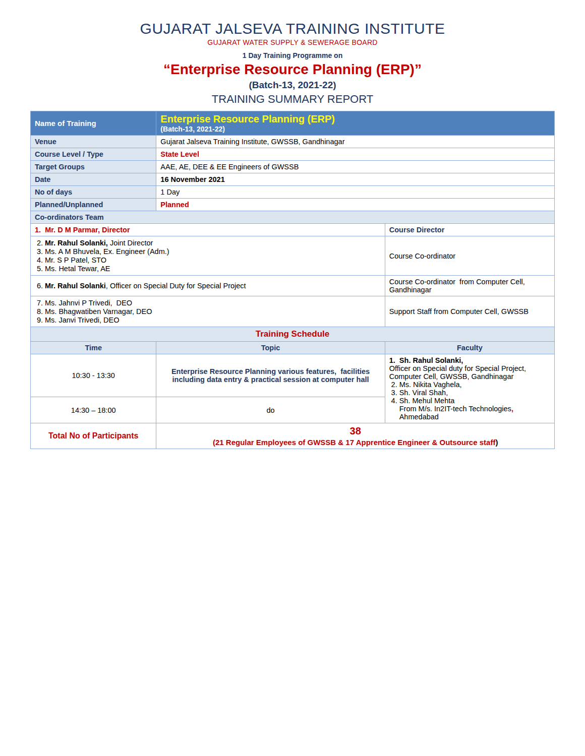GUJARAT JALSEVA TRAINING INSTITUTE
GUJARAT WATER SUPPLY & SEWERAGE BOARD
1 Day Training Programme on
“Enterprise Resource Planning (ERP)”
(Batch-13, 2021-22)
TRAINING SUMMARY REPORT
| Name of Training | Enterprise Resource Planning (ERP) (Batch-13, 2021-22) |
| Venue | Gujarat Jalseva Training Institute, GWSSB, Gandhinagar |
| Course Level / Type | State Level |
| Target Groups | AAE, AE, DEE & EE Engineers of GWSSB |
| Date | 16 November 2021 |
| No of days | 1 Day |
| Planned/Unplanned | Planned |
| Co-ordinators Team |
| 1. Mr. D M Parmar, Director | Course Director |
| Mr. Rahul Solanki, Joint Director Ms. A M Bhuvela, Ex. Engineer (Adm.) Mr. S P Patel, STO Ms. Hetal Tewar, AE | Course Co-ordinator |
| Mr. Rahul Solanki , Officer on Special Duty for Special Project | Course Co-ordinator from Computer Cell, Gandhinagar |
| Ms. Jahnvi P Trivedi, DEO Ms. Bhagwatiben Varnagar, DEO Ms. Janvi Trivedi, DEO | Support Staff from Computer Cell, GWSSB |
| Training Schedule |
| Time | Topic | Faculty |
| 10:30 - 13:30 | Enterprise Resource Planning various features, facilities including data entry & practical session at computer hall | 1. Sh. Rahul Solanki, Officer on Special duty for Special Project, Computer Cell, GWSSB, Gandhinagar Ms. Nikita Vaghela, Sh. Viral Shah, Sh. Mehul Mehta From M/s. In2IT-tech Technologies , Ahmedabad |
| 14:30 – 18:00 | do |
| Total No of Participants | 38 (21 Regular Employees of GWSSB & 17 Apprentice Engineer & Outsource staff ) |